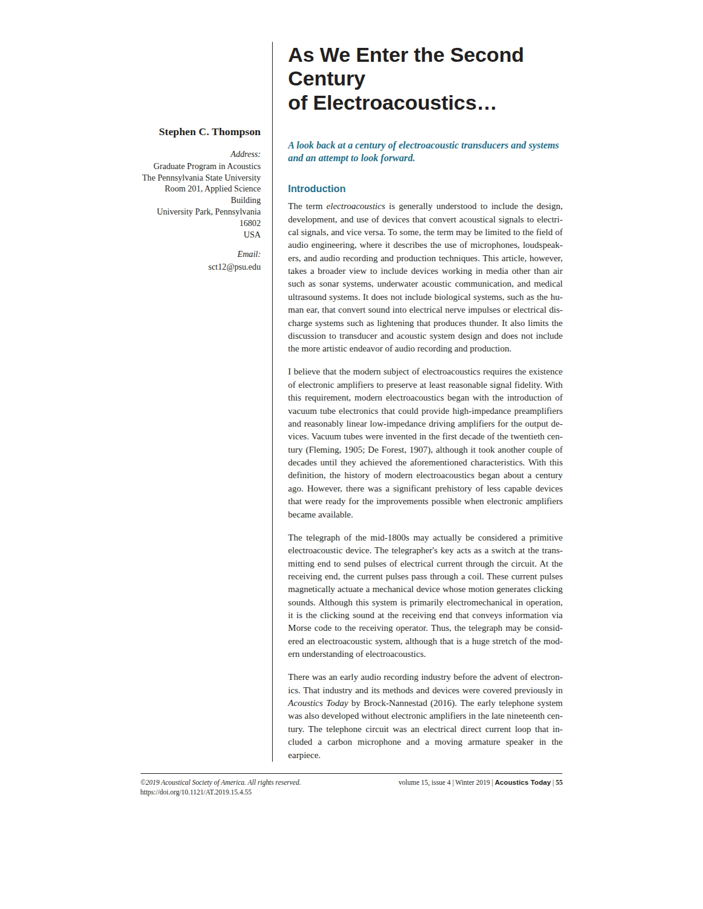Stephen C. Thompson
Address:
Graduate Program in Acoustics
The Pennsylvania State University
Room 201, Applied Science Building
University Park, Pennsylvania 16802
USA
Email:
sct12@psu.edu
As We Enter the Second Century
of Electroacoustics…
A look back at a century of electroacoustic transducers and systems and an attempt to look forward.
Introduction
The term electroacoustics is generally understood to include the design, development, and use of devices that convert acoustical signals to electrical signals, and vice versa. To some, the term may be limited to the field of audio engineering, where it describes the use of microphones, loudspeakers, and audio recording and production techniques. This article, however, takes a broader view to include devices working in media other than air such as sonar systems, underwater acoustic communication, and medical ultrasound systems. It does not include biological systems, such as the human ear, that convert sound into electrical nerve impulses or electrical discharge systems such as lightening that produces thunder. It also limits the discussion to transducer and acoustic system design and does not include the more artistic endeavor of audio recording and production.
I believe that the modern subject of electroacoustics requires the existence of electronic amplifiers to preserve at least reasonable signal fidelity. With this requirement, modern electroacoustics began with the introduction of vacuum tube electronics that could provide high-impedance preamplifiers and reasonably linear low-impedance driving amplifiers for the output devices. Vacuum tubes were invented in the first decade of the twentieth century (Fleming, 1905; De Forest, 1907), although it took another couple of decades until they achieved the aforementioned characteristics. With this definition, the history of modern electroacoustics began about a century ago. However, there was a significant prehistory of less capable devices that were ready for the improvements possible when electronic amplifiers became available.
The telegraph of the mid-1800s may actually be considered a primitive electroacoustic device. The telegrapher's key acts as a switch at the transmitting end to send pulses of electrical current through the circuit. At the receiving end, the current pulses pass through a coil. These current pulses magnetically actuate a mechanical device whose motion generates clicking sounds. Although this system is primarily electromechanical in operation, it is the clicking sound at the receiving end that conveys information via Morse code to the receiving operator. Thus, the telegraph may be considered an electroacoustic system, although that is a huge stretch of the modern understanding of electroacoustics.
There was an early audio recording industry before the advent of electronics. That industry and its methods and devices were covered previously in Acoustics Today by Brock-Nannestad (2016). The early telephone system was also developed without electronic amplifiers in the late nineteenth century. The telephone circuit was an electrical direct current loop that included a carbon microphone and a moving armature speaker in the earpiece.
©2019 Acoustical Society of America. All rights reserved. https://doi.org/10.1121/AT.2019.15.4.55
volume 15, issue 4 | Winter 2019 | Acoustics Today | 55